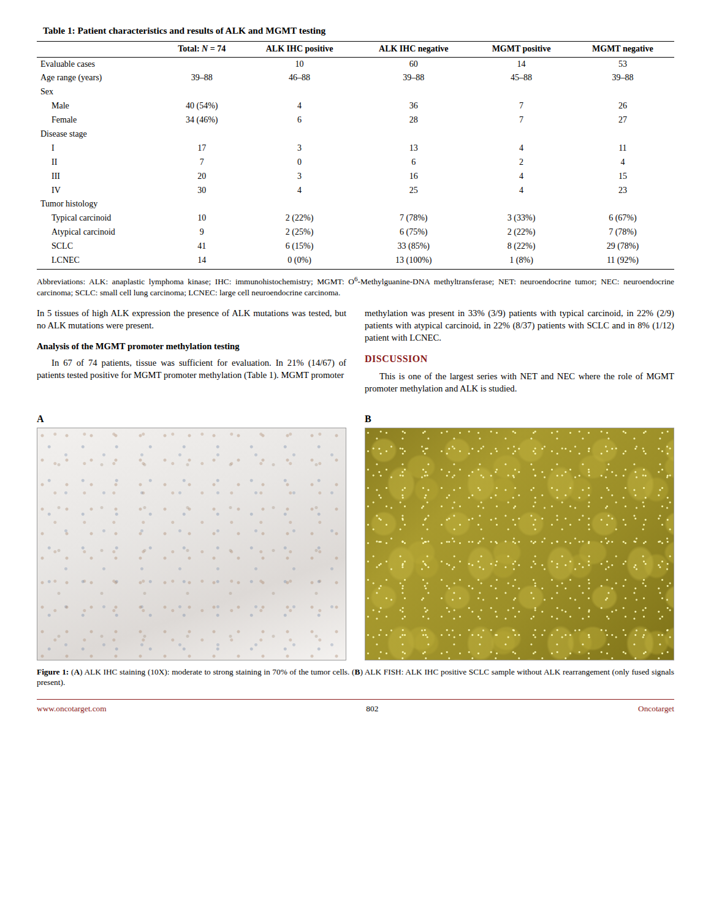Table 1: Patient characteristics and results of ALK and MGMT testing
| | Total: N = 74 | ALK IHC positive | ALK IHC negative | MGMT positive | MGMT negative |
| --- | --- | --- | --- | --- | --- |
| Evaluable cases | | 10 | 60 | 14 | 53 |
| Age range (years) | 39–88 | 46–88 | 39–88 | 45–88 | 39–88 |
| Sex | | | | | |
| Male | 40 (54%) | 4 | 36 | 7 | 26 |
| Female | 34 (46%) | 6 | 28 | 7 | 27 |
| Disease stage | | | | | |
| I | 17 | 3 | 13 | 4 | 11 |
| II | 7 | 0 | 6 | 2 | 4 |
| III | 20 | 3 | 16 | 4 | 15 |
| IV | 30 | 4 | 25 | 4 | 23 |
| Tumor histology | | | | | |
| Typical carcinoid | 10 | 2 (22%) | 7 (78%) | 3 (33%) | 6 (67%) |
| Atypical carcinoid | 9 | 2 (25%) | 6 (75%) | 2 (22%) | 7 (78%) |
| SCLC | 41 | 6 (15%) | 33 (85%) | 8 (22%) | 29 (78%) |
| LCNEC | 14 | 0 (0%) | 13 (100%) | 1 (8%) | 11 (92%) |
Abbreviations: ALK: anaplastic lymphoma kinase; IHC: immunohistochemistry; MGMT: O6-Methylguanine-DNA methyltransferase; NET: neuroendocrine tumor; NEC: neuroendocrine carcinoma; SCLC: small cell lung carcinoma; LCNEC: large cell neuroendocrine carcinoma.
In 5 tissues of high ALK expression the presence of ALK mutations was tested, but no ALK mutations were present.
Analysis of the MGMT promoter methylation testing
In 67 of 74 patients, tissue was sufficient for evaluation. In 21% (14/67) of patients tested positive for MGMT promoter methylation (Table 1). MGMT promoter
methylation was present in 33% (3/9) patients with typical carcinoid, in 22% (2/9) patients with atypical carcinoid, in 22% (8/37) patients with SCLC and in 8% (1/12) patient with LCNEC.
DISCUSSION
This is one of the largest series with NET and NEC where the role of MGMT promoter methylation and ALK is studied.
A
B
Figure 1: (A) ALK IHC staining (10X): moderate to strong staining in 70% of the tumor cells. (B) ALK FISH: ALK IHC positive SCLC sample without ALK rearrangement (only fused signals present).
www.oncotarget.com
802
Oncotarget